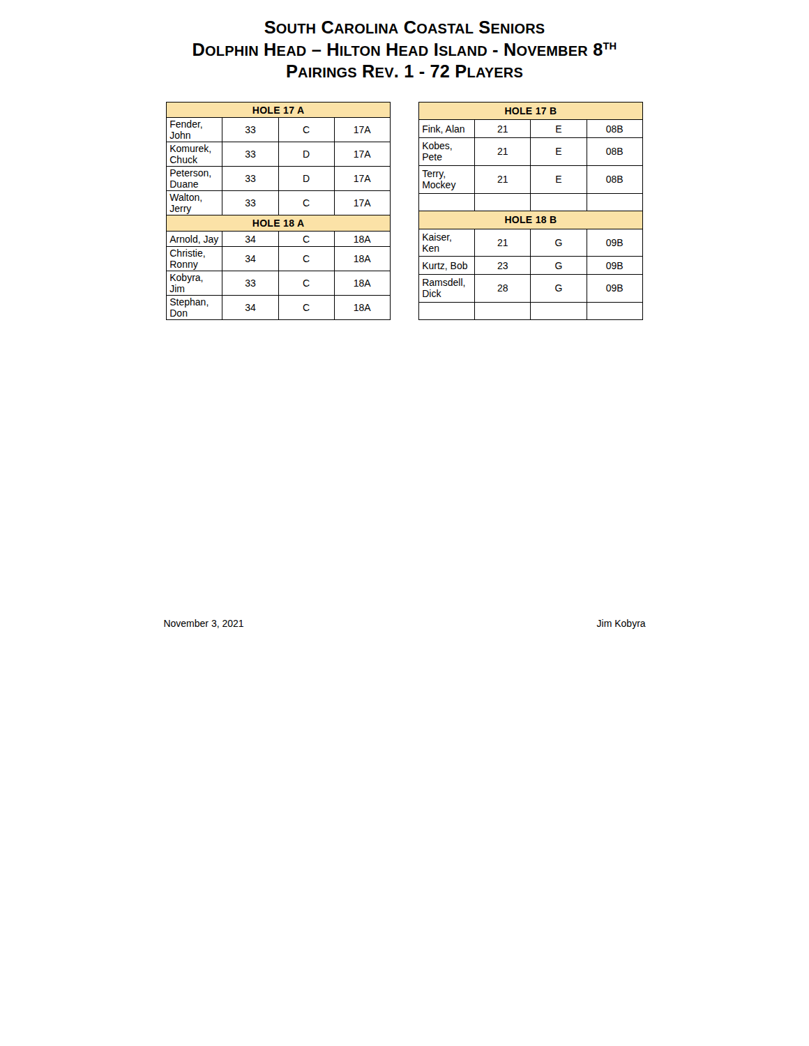SOUTH CAROLINA COASTAL SENIORS
DOLPHIN HEAD – HILTON HEAD ISLAND - NOVEMBER 8TH
PAIRINGS REV. 1 - 72 PLAYERS
| HOLE 17 A |
| --- |
| Fender, John | 33 | C | 17A |
| Komurek, Chuck | 33 | D | 17A |
| Peterson, Duane | 33 | D | 17A |
| Walton, Jerry | 33 | C | 17A |
| HOLE 18 A |
| Arnold, Jay | 34 | C | 18A |
| Christie, Ronny | 34 | C | 18A |
| Kobyra, Jim | 33 | C | 18A |
| Stephan, Don | 34 | C | 18A |
| HOLE 17 B |
| --- |
| Fink, Alan | 21 | E | 08B |
| Kobes, Pete | 21 | E | 08B |
| Terry, Mockey | 21 | E | 08B |
| HOLE 18 B |
| Kaiser, Ken | 21 | G | 09B |
| Kurtz, Bob | 23 | G | 09B |
| Ramsdell, Dick | 28 | G | 09B |
November 3, 2021 Jim Kobyra